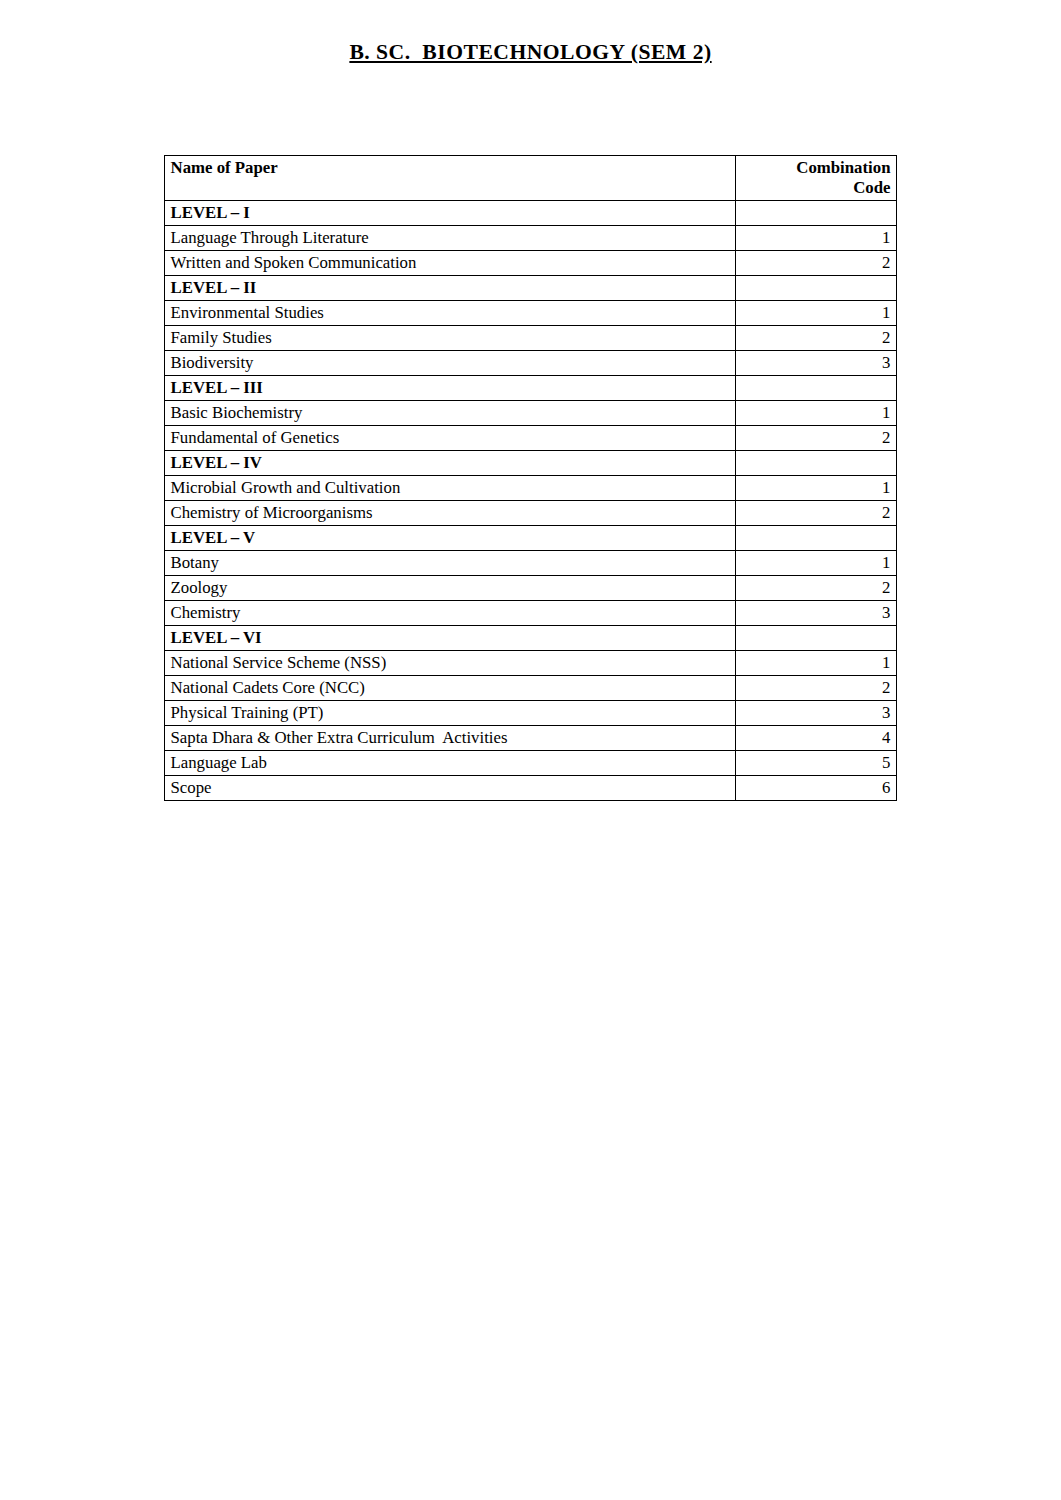B. SC. BIOTECHNOLOGY (SEM 2)
| Name of Paper | Combination Code |
| --- | --- |
| LEVEL – I | |
| Language Through Literature | 1 |
| Written and Spoken Communication | 2 |
| LEVEL – II | |
| Environmental Studies | 1 |
| Family Studies | 2 |
| Biodiversity | 3 |
| LEVEL – III | |
| Basic Biochemistry | 1 |
| Fundamental of Genetics | 2 |
| LEVEL – IV | |
| Microbial Growth and Cultivation | 1 |
| Chemistry of Microorganisms | 2 |
| LEVEL – V | |
| Botany | 1 |
| Zoology | 2 |
| Chemistry | 3 |
| LEVEL – VI | |
| National Service Scheme (NSS) | 1 |
| National Cadets Core (NCC) | 2 |
| Physical Training (PT) | 3 |
| Sapta Dhara & Other Extra Curriculum Activities | 4 |
| Language Lab | 5 |
| Scope | 6 |